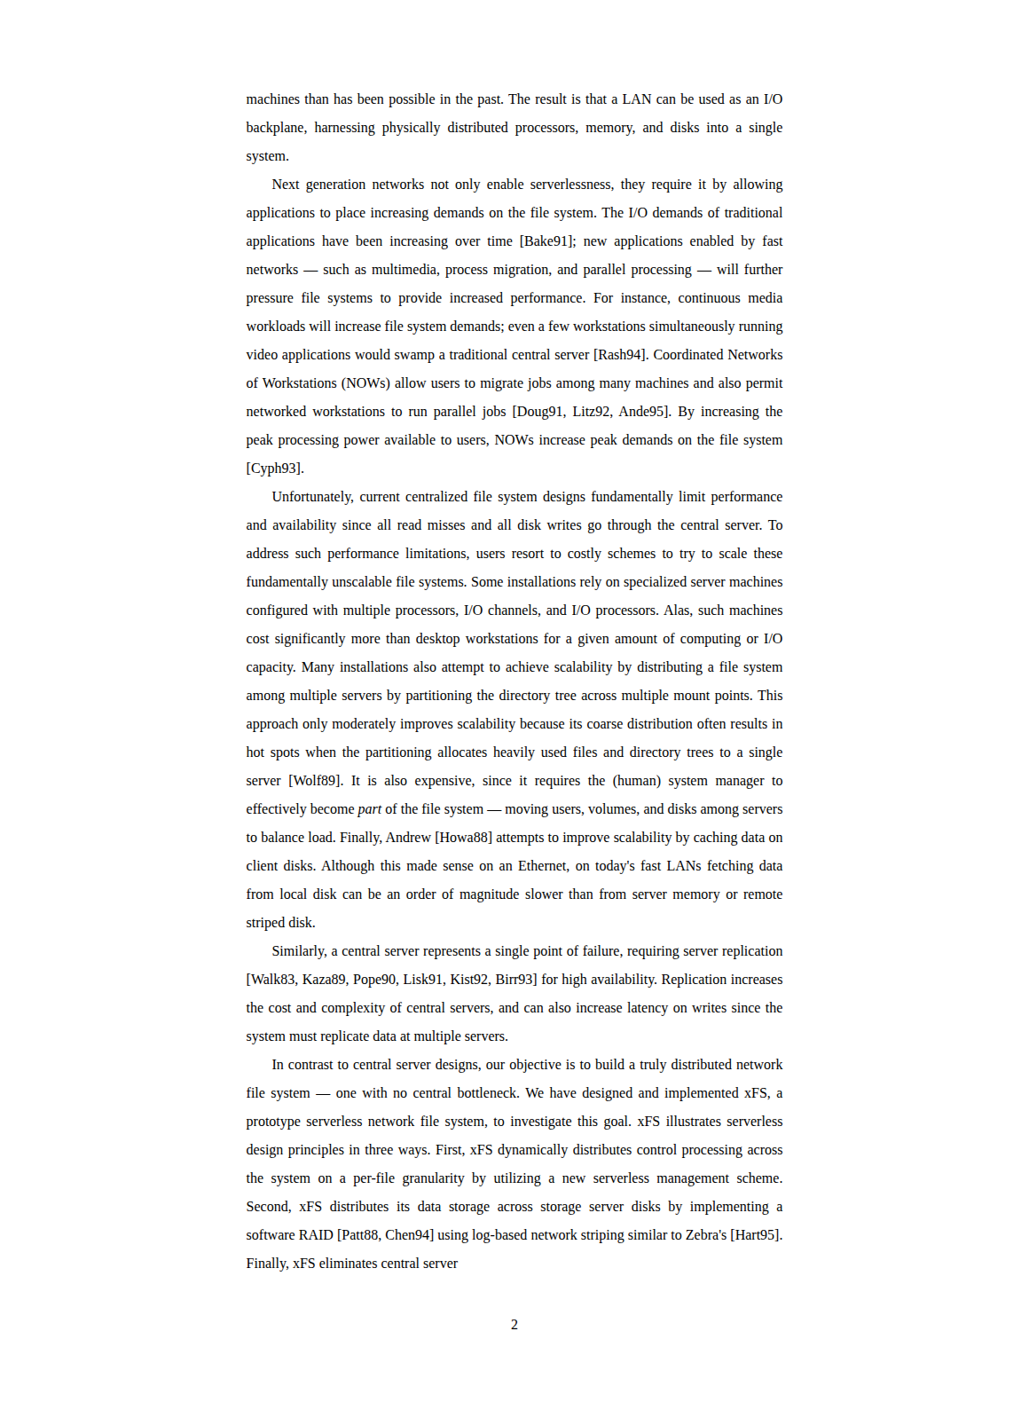machines than has been possible in the past. The result is that a LAN can be used as an I/O backplane, harnessing physically distributed processors, memory, and disks into a single system.
Next generation networks not only enable serverlessness, they require it by allowing applications to place increasing demands on the file system. The I/O demands of traditional applications have been increasing over time [Bake91]; new applications enabled by fast networks — such as multimedia, process migration, and parallel processing — will further pressure file systems to provide increased performance. For instance, continuous media workloads will increase file system demands; even a few workstations simultaneously running video applications would swamp a traditional central server [Rash94]. Coordinated Networks of Workstations (NOWs) allow users to migrate jobs among many machines and also permit networked workstations to run parallel jobs [Doug91, Litz92, Ande95]. By increasing the peak processing power available to users, NOWs increase peak demands on the file system [Cyph93].
Unfortunately, current centralized file system designs fundamentally limit performance and availability since all read misses and all disk writes go through the central server. To address such performance limitations, users resort to costly schemes to try to scale these fundamentally unscalable file systems. Some installations rely on specialized server machines configured with multiple processors, I/O channels, and I/O processors. Alas, such machines cost significantly more than desktop workstations for a given amount of computing or I/O capacity. Many installations also attempt to achieve scalability by distributing a file system among multiple servers by partitioning the directory tree across multiple mount points. This approach only moderately improves scalability because its coarse distribution often results in hot spots when the partitioning allocates heavily used files and directory trees to a single server [Wolf89]. It is also expensive, since it requires the (human) system manager to effectively become part of the file system — moving users, volumes, and disks among servers to balance load. Finally, Andrew [Howa88] attempts to improve scalability by caching data on client disks. Although this made sense on an Ethernet, on today's fast LANs fetching data from local disk can be an order of magnitude slower than from server memory or remote striped disk.
Similarly, a central server represents a single point of failure, requiring server replication [Walk83, Kaza89, Pope90, Lisk91, Kist92, Birr93] for high availability. Replication increases the cost and complexity of central servers, and can also increase latency on writes since the system must replicate data at multiple servers.
In contrast to central server designs, our objective is to build a truly distributed network file system — one with no central bottleneck. We have designed and implemented xFS, a prototype serverless network file system, to investigate this goal. xFS illustrates serverless design principles in three ways. First, xFS dynamically distributes control processing across the system on a per-file granularity by utilizing a new serverless management scheme. Second, xFS distributes its data storage across storage server disks by implementing a software RAID [Patt88, Chen94] using log-based network striping similar to Zebra's [Hart95]. Finally, xFS eliminates central server
2